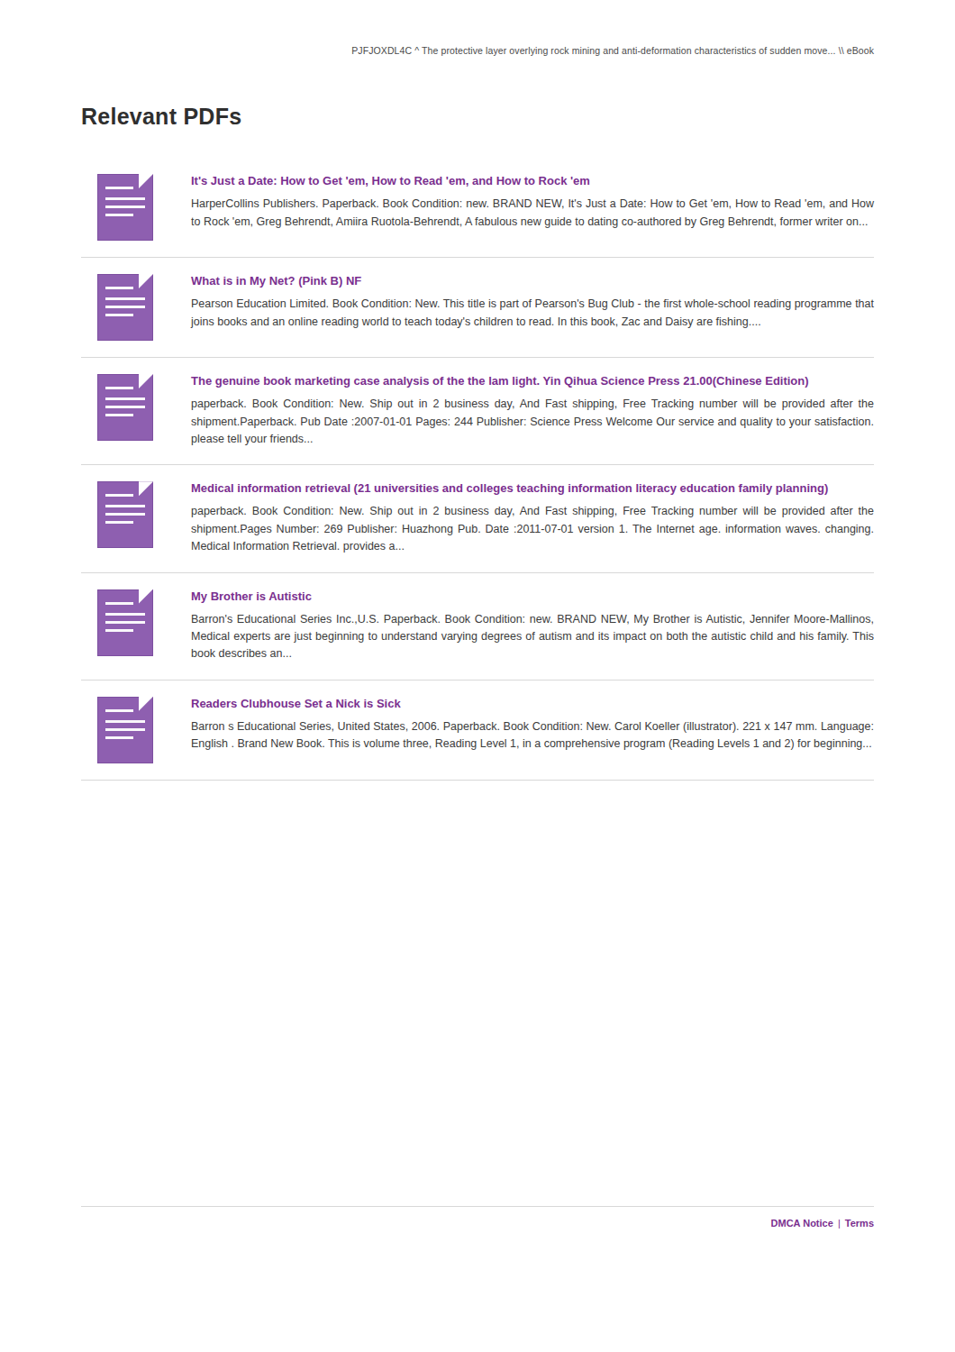PJFJOXDL4C ^ The protective layer overlying rock mining and anti-deformation characteristics of sudden move... \\ eBook
Relevant PDFs
It's Just a Date: How to Get 'em, How to Read 'em, and How to Rock 'em
HarperCollins Publishers. Paperback. Book Condition: new. BRAND NEW, It's Just a Date: How to Get 'em, How to Read 'em, and How to Rock 'em, Greg Behrendt, Amiira Ruotola-Behrendt, A fabulous new guide to dating co-authored by Greg Behrendt, former writer on...
What is in My Net? (Pink B) NF
Pearson Education Limited. Book Condition: New. This title is part of Pearson's Bug Club - the first whole-school reading programme that joins books and an online reading world to teach today's children to read. In this book, Zac and Daisy are fishing....
The genuine book marketing case analysis of the the lam light. Yin Qihua Science Press 21.00(Chinese Edition)
paperback. Book Condition: New. Ship out in 2 business day, And Fast shipping, Free Tracking number will be provided after the shipment.Paperback. Pub Date :2007-01-01 Pages: 244 Publisher: Science Press Welcome Our service and quality to your satisfaction. please tell your friends...
Medical information retrieval (21 universities and colleges teaching information literacy education family planning)
paperback. Book Condition: New. Ship out in 2 business day, And Fast shipping, Free Tracking number will be provided after the shipment.Pages Number: 269 Publisher: Huazhong Pub. Date :2011-07-01 version 1. The Internet age. information waves. changing. Medical Information Retrieval. provides a...
My Brother is Autistic
Barron's Educational Series Inc.,U.S. Paperback. Book Condition: new. BRAND NEW, My Brother is Autistic, Jennifer Moore-Mallinos, Medical experts are just beginning to understand varying degrees of autism and its impact on both the autistic child and his family. This book describes an...
Readers Clubhouse Set a Nick is Sick
Barron s Educational Series, United States, 2006. Paperback. Book Condition: New. Carol Koeller (illustrator). 221 x 147 mm. Language: English . Brand New Book. This is volume three, Reading Level 1, in a comprehensive program (Reading Levels 1 and 2) for beginning...
DMCA Notice | Terms